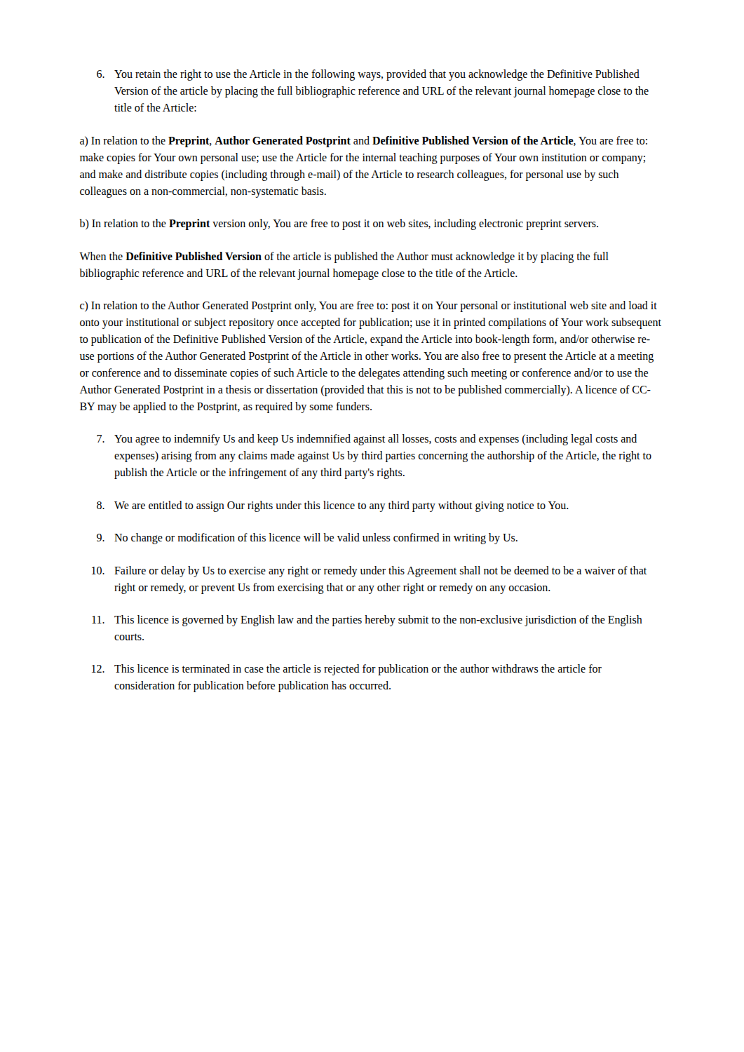You retain the right to use the Article in the following ways, provided that you acknowledge the Definitive Published Version of the article by placing the full bibliographic reference and URL of the relevant journal homepage close to the title of the Article:
a) In relation to the Preprint, Author Generated Postprint and Definitive Published Version of the Article, You are free to: make copies for Your own personal use; use the Article for the internal teaching purposes of Your own institution or company; and make and distribute copies (including through e-mail) of the Article to research colleagues, for personal use by such colleagues on a non-commercial, non-systematic basis.
b) In relation to the Preprint version only, You are free to post it on web sites, including electronic preprint servers.
When the Definitive Published Version of the article is published the Author must acknowledge it by placing the full bibliographic reference and URL of the relevant journal homepage close to the title of the Article.
c) In relation to the Author Generated Postprint only, You are free to: post it on Your personal or institutional web site and load it onto your institutional or subject repository once accepted for publication; use it in printed compilations of Your work subsequent to publication of the Definitive Published Version of the Article, expand the Article into book-length form, and/or otherwise re-use portions of the Author Generated Postprint of the Article in other works. You are also free to present the Article at a meeting or conference and to disseminate copies of such Article to the delegates attending such meeting or conference and/or to use the Author Generated Postprint in a thesis or dissertation (provided that this is not to be published commercially). A licence of CC-BY may be applied to the Postprint, as required by some funders.
You agree to indemnify Us and keep Us indemnified against all losses, costs and expenses (including legal costs and expenses) arising from any claims made against Us by third parties concerning the authorship of the Article, the right to publish the Article or the infringement of any third party's rights.
We are entitled to assign Our rights under this licence to any third party without giving notice to You.
No change or modification of this licence will be valid unless confirmed in writing by Us.
Failure or delay by Us to exercise any right or remedy under this Agreement shall not be deemed to be a waiver of that right or remedy, or prevent Us from exercising that or any other right or remedy on any occasion.
This licence is governed by English law and the parties hereby submit to the non-exclusive jurisdiction of the English courts.
This licence is terminated in case the article is rejected for publication or the author withdraws the article for consideration for publication before publication has occurred.